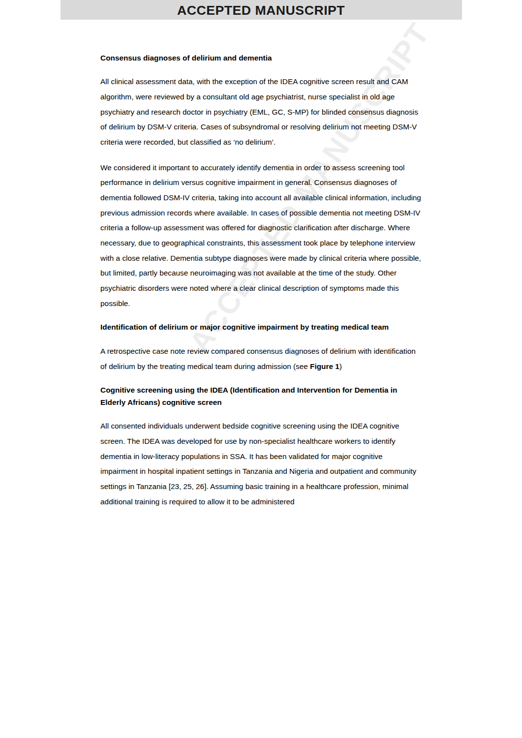ACCEPTED MANUSCRIPT
ACCEPTED MANUSCRIPT
Consensus diagnoses of delirium and dementia
All clinical assessment data, with the exception of the IDEA cognitive screen result and CAM algorithm, were reviewed by a consultant old age psychiatrist, nurse specialist in old age psychiatry and research doctor in psychiatry (EML, GC, S-MP) for blinded consensus diagnosis of delirium by DSM-V criteria. Cases of subsyndromal or resolving delirium not meeting DSM-V criteria were recorded, but classified as ‘no delirium’.
We considered it important to accurately identify dementia in order to assess screening tool performance in delirium versus cognitive impairment in general. Consensus diagnoses of dementia followed DSM-IV criteria, taking into account all available clinical information, including previous admission records where available. In cases of possible dementia not meeting DSM-IV criteria a follow-up assessment was offered for diagnostic clarification after discharge. Where necessary, due to geographical constraints, this assessment took place by telephone interview with a close relative. Dementia subtype diagnoses were made by clinical criteria where possible, but limited, partly because neuroimaging was not available at the time of the study. Other psychiatric disorders were noted where a clear clinical description of symptoms made this possible.
Identification of delirium or major cognitive impairment by treating medical team
A retrospective case note review compared consensus diagnoses of delirium with identification of delirium by the treating medical team during admission (see Figure 1)
Cognitive screening using the IDEA (Identification and Intervention for Dementia in Elderly Africans) cognitive screen
All consented individuals underwent bedside cognitive screening using the IDEA cognitive screen. The IDEA was developed for use by non-specialist healthcare workers to identify dementia in low-literacy populations in SSA. It has been validated for major cognitive impairment in hospital inpatient settings in Tanzania and Nigeria and outpatient and community settings in Tanzania [23, 25, 26]. Assuming basic training in a healthcare profession, minimal additional training is required to allow it to be administered